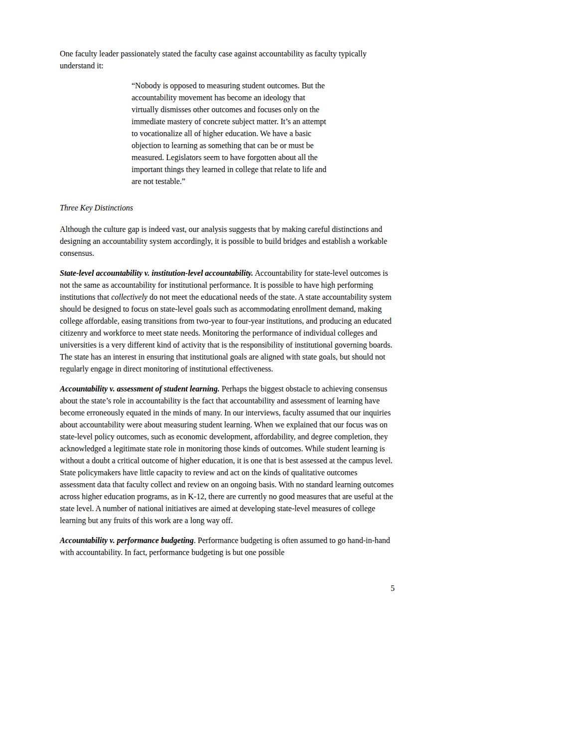One faculty leader passionately stated the faculty case against accountability as faculty typically understand it:
“Nobody is opposed to measuring student outcomes. But the accountability movement has become an ideology that virtually dismisses other outcomes and focuses only on the immediate mastery of concrete subject matter. It’s an attempt to vocationalize all of higher education. We have a basic objection to learning as something that can be or must be measured. Legislators seem to have forgotten about all the important things they learned in college that relate to life and are not testable.”
Three Key Distinctions
Although the culture gap is indeed vast, our analysis suggests that by making careful distinctions and designing an accountability system accordingly, it is possible to build bridges and establish a workable consensus.
State-level accountability v. institution-level accountability. Accountability for state-level outcomes is not the same as accountability for institutional performance. It is possible to have high performing institutions that collectively do not meet the educational needs of the state. A state accountability system should be designed to focus on state-level goals such as accommodating enrollment demand, making college affordable, easing transitions from two-year to four-year institutions, and producing an educated citizenry and workforce to meet state needs. Monitoring the performance of individual colleges and universities is a very different kind of activity that is the responsibility of institutional governing boards. The state has an interest in ensuring that institutional goals are aligned with state goals, but should not regularly engage in direct monitoring of institutional effectiveness.
Accountability v. assessment of student learning. Perhaps the biggest obstacle to achieving consensus about the state’s role in accountability is the fact that accountability and assessment of learning have become erroneously equated in the minds of many. In our interviews, faculty assumed that our inquiries about accountability were about measuring student learning. When we explained that our focus was on state-level policy outcomes, such as economic development, affordability, and degree completion, they acknowledged a legitimate state role in monitoring those kinds of outcomes. While student learning is without a doubt a critical outcome of higher education, it is one that is best assessed at the campus level. State policymakers have little capacity to review and act on the kinds of qualitative outcomes assessment data that faculty collect and review on an ongoing basis. With no standard learning outcomes across higher education programs, as in K-12, there are currently no good measures that are useful at the state level. A number of national initiatives are aimed at developing state-level measures of college learning but any fruits of this work are a long way off.
Accountability v. performance budgeting. Performance budgeting is often assumed to go hand-in-hand with accountability. In fact, performance budgeting is but one possible
5